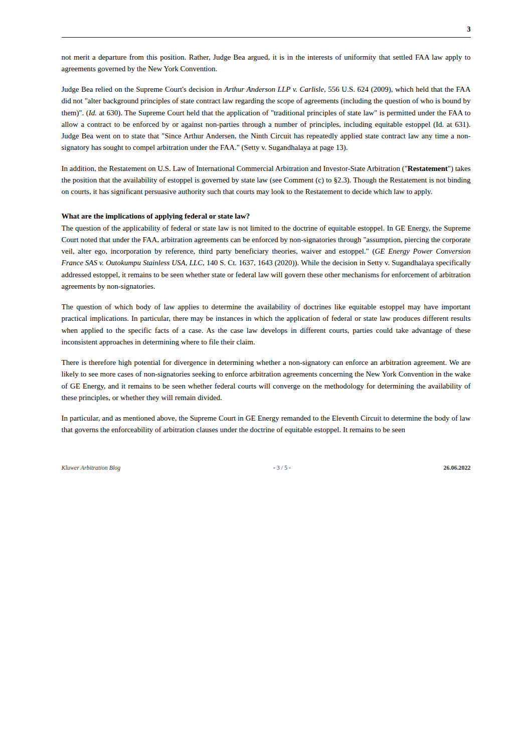3
not merit a departure from this position. Rather, Judge Bea argued, it is in the interests of uniformity that settled FAA law apply to agreements governed by the New York Convention.
Judge Bea relied on the Supreme Court's decision in Arthur Anderson LLP v. Carlisle, 556 U.S. 624 (2009), which held that the FAA did not "alter background principles of state contract law regarding the scope of agreements (including the question of who is bound by them)". (Id. at 630). The Supreme Court held that the application of "traditional principles of state law" is permitted under the FAA to allow a contract to be enforced by or against non-parties through a number of principles, including equitable estoppel (Id. at 631). Judge Bea went on to state that "Since Arthur Andersen, the Ninth Circuit has repeatedly applied state contract law any time a non-signatory has sought to compel arbitration under the FAA." (Setty v. Sugandhalaya at page 13).
In addition, the Restatement on U.S. Law of International Commercial Arbitration and Investor-State Arbitration ("Restatement") takes the position that the availability of estoppel is governed by state law (see Comment (c) to §2.3). Though the Restatement is not binding on courts, it has significant persuasive authority such that courts may look to the Restatement to decide which law to apply.
What are the implications of applying federal or state law?
The question of the applicability of federal or state law is not limited to the doctrine of equitable estoppel. In GE Energy, the Supreme Court noted that under the FAA, arbitration agreements can be enforced by non-signatories through "assumption, piercing the corporate veil, alter ego, incorporation by reference, third party beneficiary theories, waiver and estoppel." (GE Energy Power Conversion France SAS v. Outokumpu Stainless USA, LLC, 140 S. Ct. 1637, 1643 (2020)). While the decision in Setty v. Sugandhalaya specifically addressed estoppel, it remains to be seen whether state or federal law will govern these other mechanisms for enforcement of arbitration agreements by non-signatories.
The question of which body of law applies to determine the availability of doctrines like equitable estoppel may have important practical implications. In particular, there may be instances in which the application of federal or state law produces different results when applied to the specific facts of a case. As the case law develops in different courts, parties could take advantage of these inconsistent approaches in determining where to file their claim.
There is therefore high potential for divergence in determining whether a non-signatory can enforce an arbitration agreement. We are likely to see more cases of non-signatories seeking to enforce arbitration agreements concerning the New York Convention in the wake of GE Energy, and it remains to be seen whether federal courts will converge on the methodology for determining the availability of these principles, or whether they will remain divided.
In particular, and as mentioned above, the Supreme Court in GE Energy remanded to the Eleventh Circuit to determine the body of law that governs the enforceability of arbitration clauses under the doctrine of equitable estoppel. It remains to be seen
Kluwer Arbitration Blog
- 3 / 5 -
26.06.2022